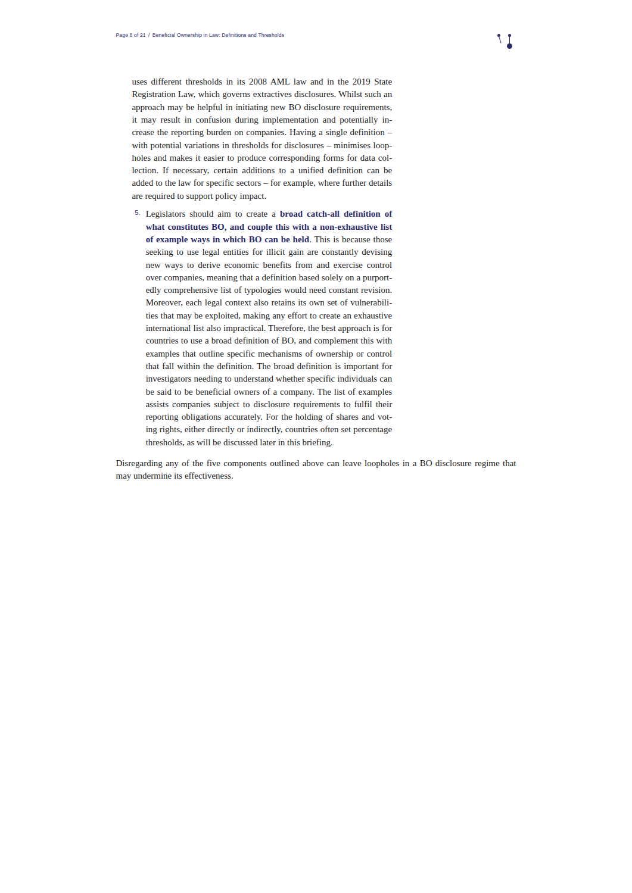Page 8 of 21 / Beneficial Ownership in Law: Definitions and Thresholds
uses different thresholds in its 2008 AML law and in the 2019 State Registration Law, which governs extractives disclosures. Whilst such an approach may be helpful in initiating new BO disclosure requirements, it may result in confusion during implementation and potentially increase the reporting burden on companies. Having a single definition – with potential variations in thresholds for disclosures – minimises loopholes and makes it easier to produce corresponding forms for data collection. If necessary, certain additions to a unified definition can be added to the law for specific sectors – for example, where further details are required to support policy impact.
5.
Legislators should aim to create a broad catch-all definition of what constitutes BO, and couple this with a non-exhaustive list of example ways in which BO can be held. This is because those seeking to use legal entities for illicit gain are constantly devising new ways to derive economic benefits from and exercise control over companies, meaning that a definition based solely on a purportedly comprehensive list of typologies would need constant revision. Moreover, each legal context also retains its own set of vulnerabilities that may be exploited, making any effort to create an exhaustive international list also impractical. Therefore, the best approach is for countries to use a broad definition of BO, and complement this with examples that outline specific mechanisms of ownership or control that fall within the definition. The broad definition is important for investigators needing to understand whether specific individuals can be said to be beneficial owners of a company. The list of examples assists companies subject to disclosure requirements to fulfil their reporting obligations accurately. For the holding of shares and voting rights, either directly or indirectly, countries often set percentage thresholds, as will be discussed later in this briefing.
Disregarding any of the five components outlined above can leave loopholes in a BO disclosure regime that may undermine its effectiveness.